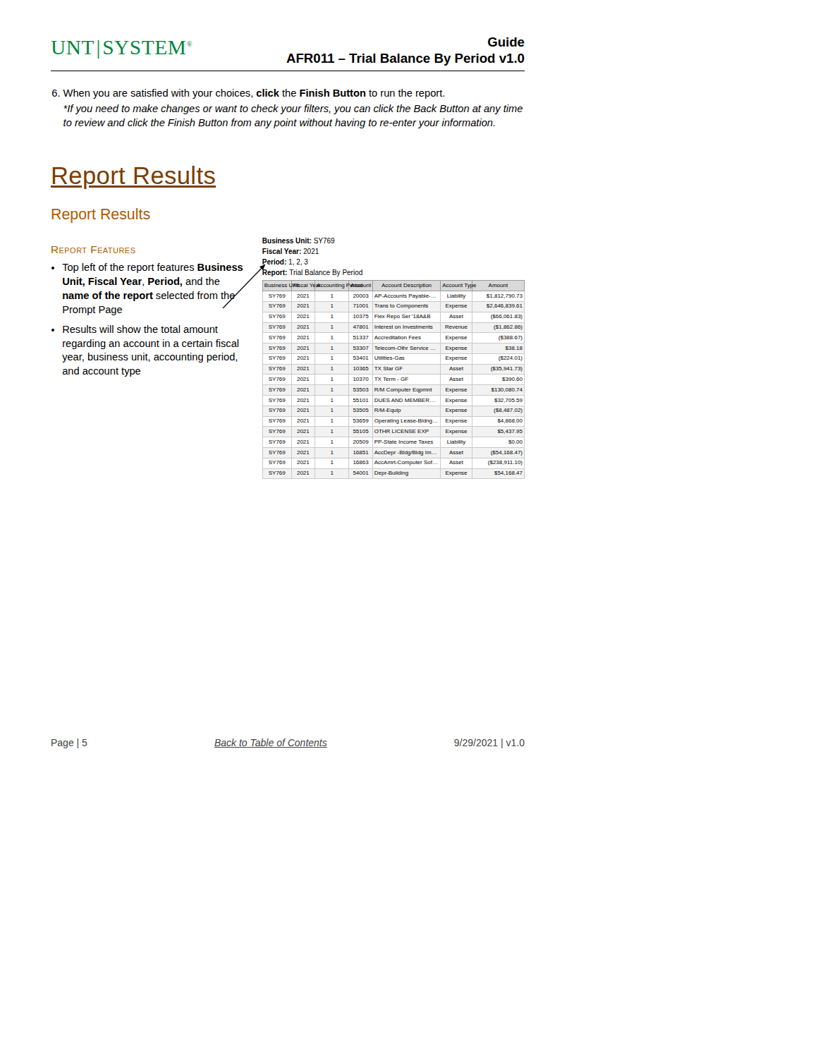UNT|SYSTEM®
Guide
AFR011 – Trial Balance By Period v1.0
When you are satisfied with your choices, click the Finish Button to run the report. *If you need to make changes or want to check your filters, you can click the Back Button at any time to review and click the Finish Button from any point without having to re-enter your information.
Report Results
Report Results
Report Features
Top left of the report features Business Unit, Fiscal Year, Period, and the name of the report selected from the Prompt Page
Results will show the total amount regarding an account in a certain fiscal year, business unit, accounting period, and account type
Business Unit: SY769
Fiscal Year: 2021
Period: 1, 2, 3
Report: Trial Balance By Period
| Business Unit | Fiscal Year | Accounting Period | Account | Account Description | Account Type | Amount |
| --- | --- | --- | --- | --- | --- | --- |
| SY769 | 2021 | 1 | 20003 | AP-Accounts Payable-Manual | Liability | $1,812,790.73 |
| SY769 | 2021 | 1 | 71001 | Trans to Components | Expense | $2,646,839.61 |
| SY769 | 2021 | 1 | 10375 | Flex Repo Ser '18A&B | Asset | ($66,061.83) |
| SY769 | 2021 | 1 | 47801 | Interest on Investments | Revenue | ($1,862.86) |
| SY769 | 2021 | 1 | 51337 | Accreditation Fees | Expense | ($388.67) |
| SY769 | 2021 | 1 | 53307 | Telecom-Othr Service Charges | Expense | $38.18 |
| SY769 | 2021 | 1 | 53401 | Utilities-Gas | Expense | ($224.01) |
| SY769 | 2021 | 1 | 10365 | TX Star GF | Asset | ($35,941.73) |
| SY769 | 2021 | 1 | 10370 | TX Term - GF | Asset | $390.60 |
| SY769 | 2021 | 1 | 53503 | R/M Computer Eqpmnt | Expense | $130,080.74 |
| SY769 | 2021 | 1 | 55101 | DUES AND MEMBERSHIPS | Expense | $32,705.59 |
| SY769 | 2021 | 1 | 53505 | R/M-Equip | Expense | ($8,487.02) |
| SY769 | 2021 | 1 | 53659 | Operating Lease-Bldngs Ofc Spc | Expense | $4,868.00 |
| SY769 | 2021 | 1 | 55105 | OTHR LICENSE EXP | Expense | $5,437.95 |
| SY769 | 2021 | 1 | 20509 | PP-State Income Taxes | Liability | $0.00 |
| SY769 | 2021 | 1 | 16851 | AccDepr -Bldg/Bldg Imprvments | Asset | ($54,168.47) |
| SY769 | 2021 | 1 | 16863 | AccAmrt-Computer Software | Asset | ($238,911.10) |
| SY769 | 2021 | 1 | 54001 | Depr-Building | Expense | $54,168.47 |
Page | 5
Back to Table of Contents
9/29/2021 | v1.0